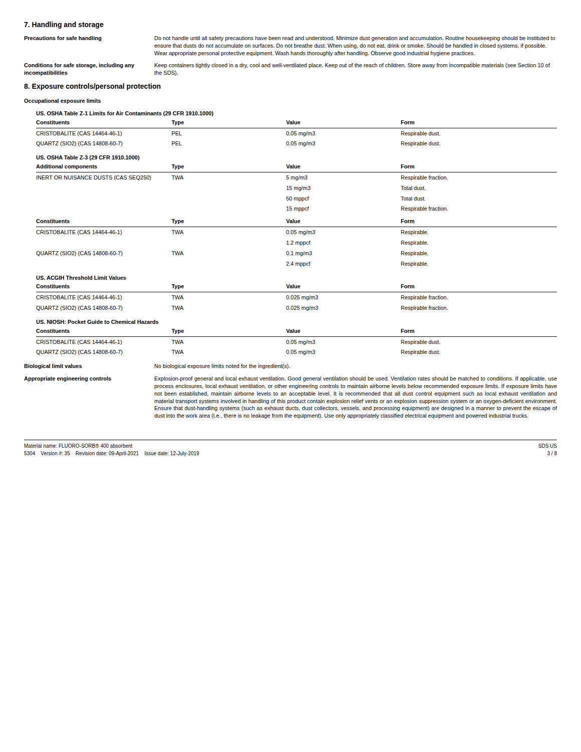7. Handling and storage
Precautions for safe handling
Do not handle until all safety precautions have been read and understood. Minimize dust generation and accumulation. Routine housekeeping should be instituted to ensure that dusts do not accumulate on surfaces. Do not breathe dust. When using, do not eat, drink or smoke. Should be handled in closed systems, if possible. Wear appropriate personal protective equipment. Wash hands thoroughly after handling. Observe good industrial hygiene practices.
Conditions for safe storage, including any incompatibilities
Keep containers tightly closed in a dry, cool and well-ventilated place. Keep out of the reach of children. Store away from incompatible materials (see Section 10 of the SDS).
8. Exposure controls/personal protection
Occupational exposure limits
US. OSHA Table Z-1 Limits for Air Contaminants (29 CFR 1910.1000)
| Constituents | Type | Value | Form |
| --- | --- | --- | --- |
| CRISTOBALITE (CAS 14464-46-1) | PEL | 0.05 mg/m3 | Respirable dust. |
| QUARTZ (SIO2) (CAS 14808-60-7) | PEL | 0.05 mg/m3 | Respirable dust. |
US. OSHA Table Z-3 (29 CFR 1910.1000)
| Additional components | Type | Value | Form |
| --- | --- | --- | --- |
| INERT OR NUISANCE DUSTS (CAS SEQ250) | TWA | 5 mg/m3 | Respirable fraction. |
| | | 15 mg/m3 | Total dust. |
| | | 50 mppcf | Total dust. |
| | | 15 mppcf | Respirable fraction. |
| Constituents | Type | Value | Form |
| --- | --- | --- | --- |
| CRISTOBALITE (CAS 14464-46-1) | TWA | 0.05 mg/m3 | Respirable. |
| | | 1.2 mppcf | Respirable. |
| QUARTZ (SIO2) (CAS 14808-60-7) | TWA | 0.1 mg/m3 | Respirable. |
| | | 2.4 mppcf | Respirable. |
US. ACGIH Threshold Limit Values
| Constituents | Type | Value | Form |
| --- | --- | --- | --- |
| CRISTOBALITE (CAS 14464-46-1) | TWA | 0.025 mg/m3 | Respirable fraction. |
| QUARTZ (SIO2) (CAS 14808-60-7) | TWA | 0.025 mg/m3 | Respirable fraction. |
US. NIOSH: Pocket Guide to Chemical Hazards
| Constituents | Type | Value | Form |
| --- | --- | --- | --- |
| CRISTOBALITE (CAS 14464-46-1) | TWA | 0.05 mg/m3 | Respirable dust. |
| QUARTZ (SIO2) (CAS 14808-60-7) | TWA | 0.05 mg/m3 | Respirable dust. |
Biological limit values
No biological exposure limits noted for the ingredient(s).
Appropriate engineering controls
Explosion-proof general and local exhaust ventilation. Good general ventilation should be used. Ventilation rates should be matched to conditions. If applicable, use process enclosures, local exhaust ventilation, or other engineering controls to maintain airborne levels below recommended exposure limits. If exposure limits have not been established, maintain airborne levels to an acceptable level. It is recommended that all dust control equipment such as local exhaust ventilation and material transport systems involved in handling of this product contain explosion relief vents or an explosion suppression system or an oxygen-deficient environment. Ensure that dust-handling systems (such as exhaust ducts, dust collectors, vessels, and processing equipment) are designed in a manner to prevent the escape of dust into the work area (i.e., there is no leakage from the equipment). Use only appropriately classified electrical equipment and powered industrial trucks.
Material name: FLUORO-SORB® 400 absorbent
5304 Version #: 35 Revision date: 09-April-2021 Issue date: 12-July-2019
SDS US
3 / 8